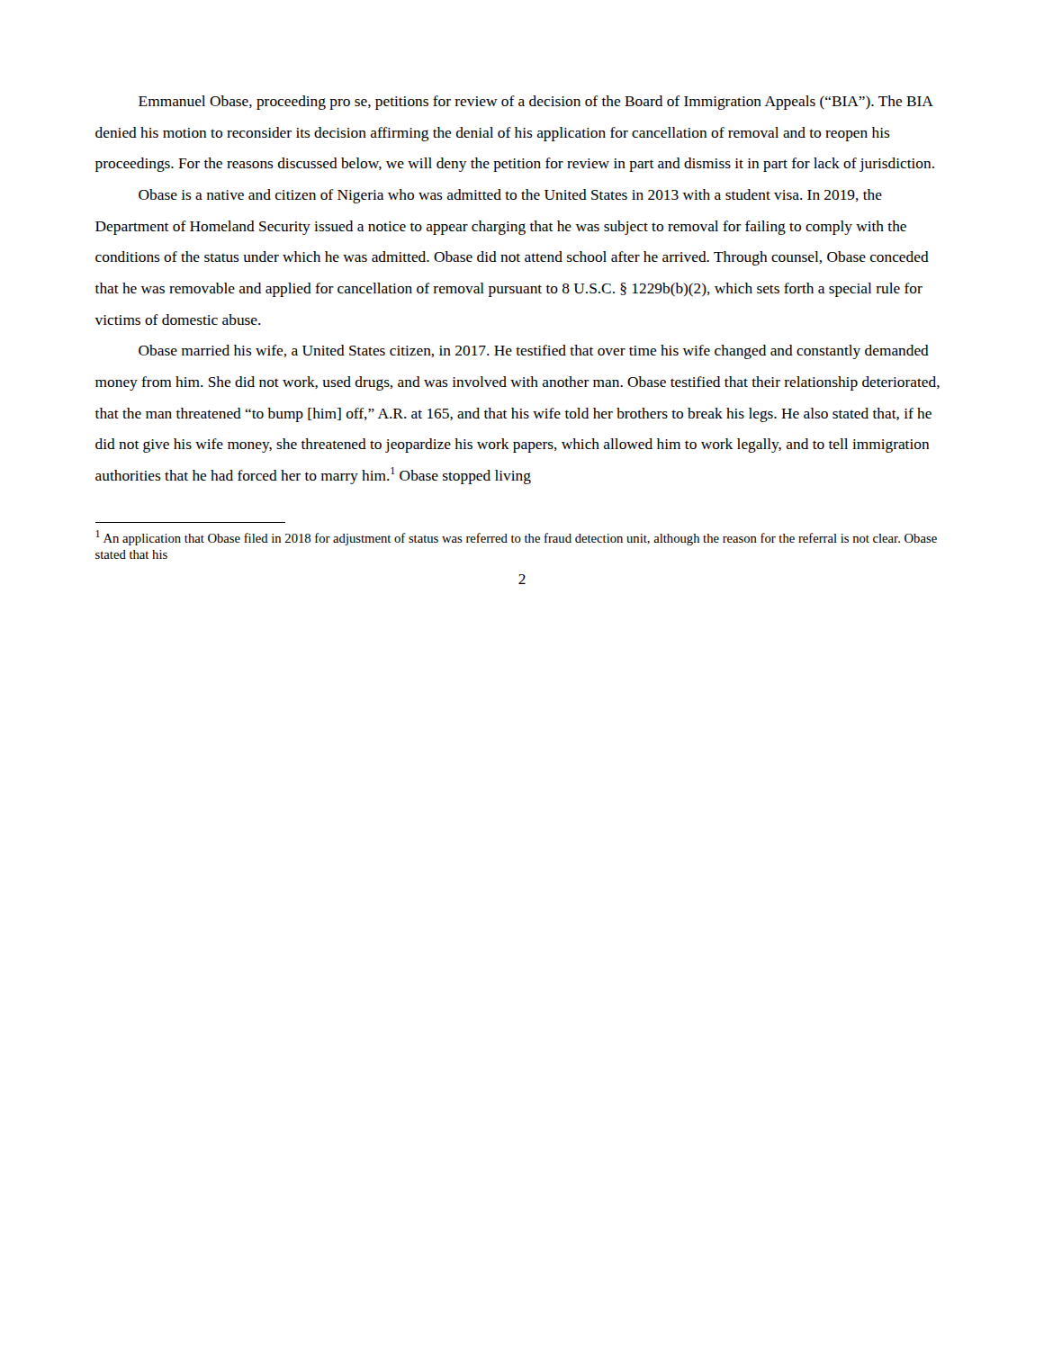Emmanuel Obase, proceeding pro se, petitions for review of a decision of the Board of Immigration Appeals (“BIA”). The BIA denied his motion to reconsider its decision affirming the denial of his application for cancellation of removal and to reopen his proceedings. For the reasons discussed below, we will deny the petition for review in part and dismiss it in part for lack of jurisdiction.
Obase is a native and citizen of Nigeria who was admitted to the United States in 2013 with a student visa. In 2019, the Department of Homeland Security issued a notice to appear charging that he was subject to removal for failing to comply with the conditions of the status under which he was admitted. Obase did not attend school after he arrived. Through counsel, Obase conceded that he was removable and applied for cancellation of removal pursuant to 8 U.S.C. § 1229b(b)(2), which sets forth a special rule for victims of domestic abuse.
Obase married his wife, a United States citizen, in 2017. He testified that over time his wife changed and constantly demanded money from him. She did not work, used drugs, and was involved with another man. Obase testified that their relationship deteriorated, that the man threatened “to bump [him] off,” A.R. at 165, and that his wife told her brothers to break his legs. He also stated that, if he did not give his wife money, she threatened to jeopardize his work papers, which allowed him to work legally, and to tell immigration authorities that he had forced her to marry him.1 Obase stopped living
1 An application that Obase filed in 2018 for adjustment of status was referred to the fraud detection unit, although the reason for the referral is not clear. Obase stated that his
2